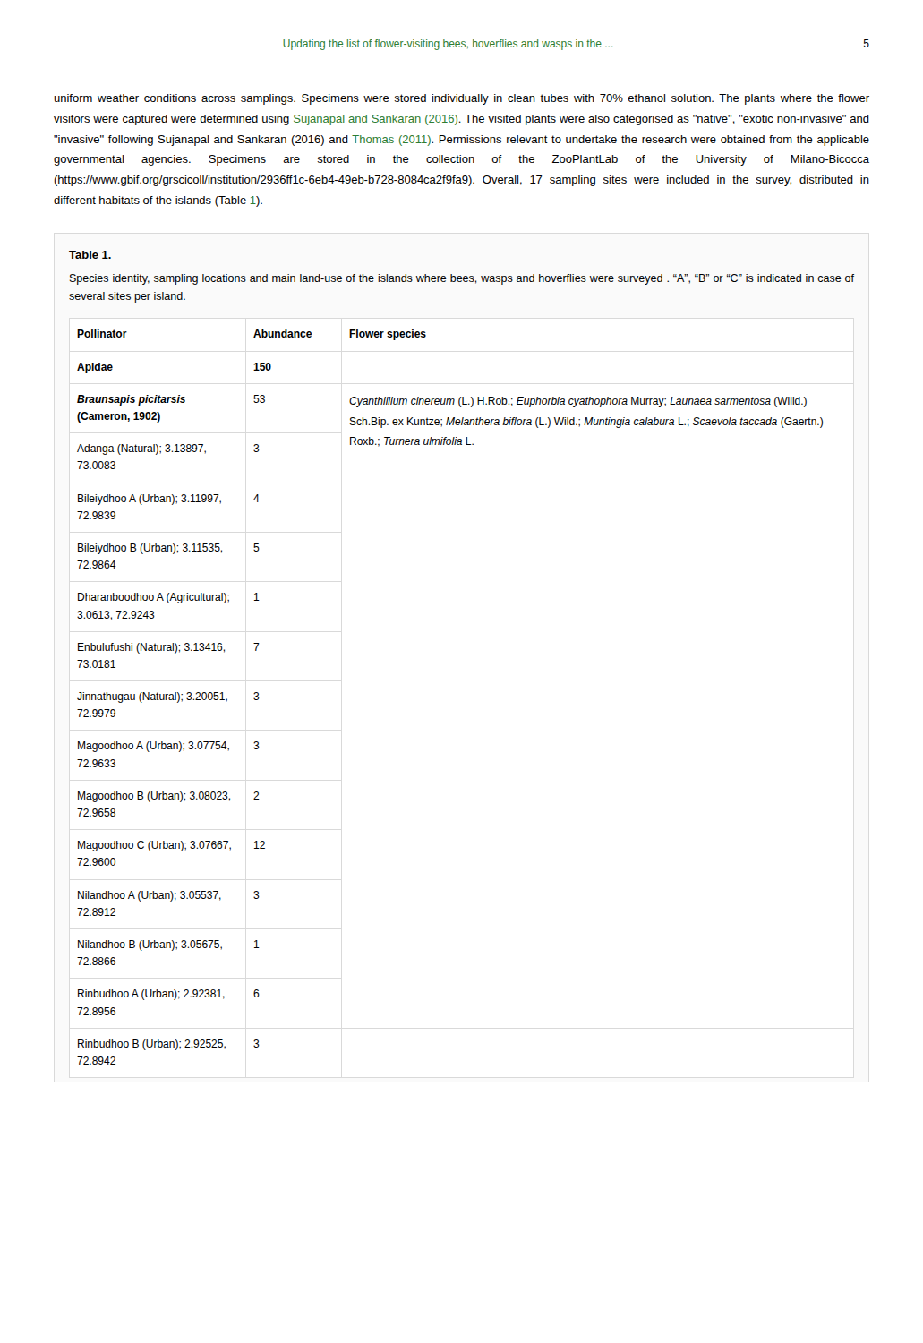Updating the list of flower-visiting bees, hoverflies and wasps in the ...
5
uniform weather conditions across samplings. Specimens were stored individually in clean tubes with 70% ethanol solution. The plants where the flower visitors were captured were determined using Sujanapal and Sankaran (2016). The visited plants were also categorised as "native", "exotic non-invasive" and "invasive" following Sujanapal and Sankaran (2016) and Thomas (2011). Permissions relevant to undertake the research were obtained from the applicable governmental agencies. Specimens are stored in the collection of the ZooPlantLab of the University of Milano-Bicocca (https://www.gbif.org/grscicoll/institution/2936ff1c-6eb4-49eb-b728-8084ca2f9fa9). Overall, 17 sampling sites were included in the survey, distributed in different habitats of the islands (Table 1).
Table 1.
Species identity, sampling locations and main land-use of the islands where bees, wasps and hoverflies were surveyed . “A”, “B” or “C” is indicated in case of several sites per island.
| Pollinator | Abundance | Flower species |
| --- | --- | --- |
| Apidae | 150 | |
| Braunsapis picitarsis (Cameron, 1902) | 53 | Cyanthillium cinereum (L.) H.Rob.; Euphorbia cyathophora Murray; Launaea sarmentosa (Willd.) Sch.Bip. ex Kuntze; Melanthera biflora (L.) Wild.; Muntingia calabura L.; Scaevola taccada (Gaertn.) Roxb.; Turnera ulmifolia L. |
| Adanga (Natural); 3.13897, 73.0083 | 3 |
| Bileiydhoo A (Urban); 3.11997, 72.9839 | 4 |
| Bileiydhoo B (Urban); 3.11535, 72.9864 | 5 |
| Dharanboodhoo A (Agricultural); 3.0613, 72.9243 | 1 |
| Enbulufushi (Natural); 3.13416, 73.0181 | 7 |
| Jinnathugau (Natural); 3.20051, 72.9979 | 3 |
| Magoodhoo A (Urban); 3.07754, 72.9633 | 3 |
| Magoodhoo B (Urban); 3.08023, 72.9658 | 2 |
| Magoodhoo C (Urban); 3.07667, 72.9600 | 12 |
| Nilandhoo A (Urban); 3.05537, 72.8912 | 3 |
| Nilandhoo B (Urban); 3.05675, 72.8866 | 1 |
| Rinbudhoo A (Urban); 2.92381, 72.8956 | 6 |
| Rinbudhoo B (Urban); 2.92525, 72.8942 | 3 | |